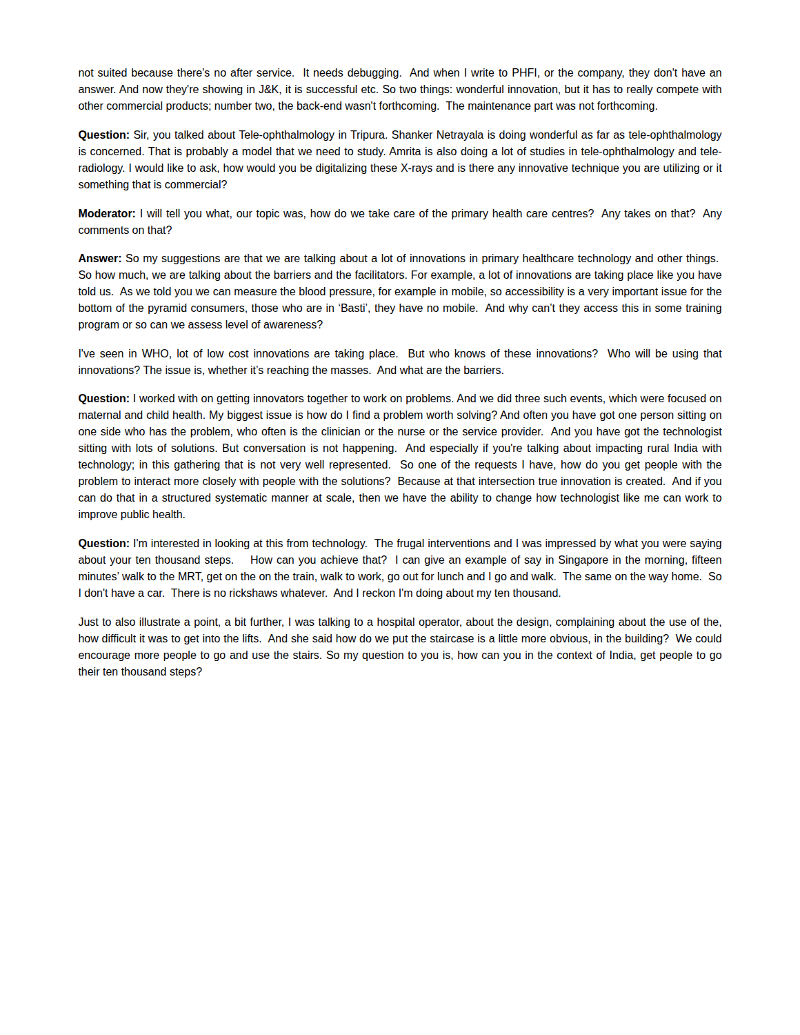not suited because there's no after service. It needs debugging. And when I write to PHFI, or the company, they don't have an answer. And now they're showing in J&K, it is successful etc. So two things: wonderful innovation, but it has to really compete with other commercial products; number two, the back-end wasn't forthcoming. The maintenance part was not forthcoming.
Question: Sir, you talked about Tele-ophthalmology in Tripura. Shanker Netrayala is doing wonderful as far as tele-ophthalmology is concerned. That is probably a model that we need to study. Amrita is also doing a lot of studies in tele-ophthalmology and tele-radiology. I would like to ask, how would you be digitalizing these X-rays and is there any innovative technique you are utilizing or it something that is commercial?
Moderator: I will tell you what, our topic was, how do we take care of the primary health care centres? Any takes on that? Any comments on that?
Answer: So my suggestions are that we are talking about a lot of innovations in primary healthcare technology and other things. So how much, we are talking about the barriers and the facilitators. For example, a lot of innovations are taking place like you have told us. As we told you we can measure the blood pressure, for example in mobile, so accessibility is a very important issue for the bottom of the pyramid consumers, those who are in ‘Basti’, they have no mobile. And why can’t they access this in some training program or so can we assess level of awareness?
I've seen in WHO, lot of low cost innovations are taking place. But who knows of these innovations? Who will be using that innovations? The issue is, whether it’s reaching the masses. And what are the barriers.
Question: I worked with on getting innovators together to work on problems. And we did three such events, which were focused on maternal and child health. My biggest issue is how do I find a problem worth solving? And often you have got one person sitting on one side who has the problem, who often is the clinician or the nurse or the service provider. And you have got the technologist sitting with lots of solutions. But conversation is not happening. And especially if you're talking about impacting rural India with technology; in this gathering that is not very well represented. So one of the requests I have, how do you get people with the problem to interact more closely with people with the solutions? Because at that intersection true innovation is created. And if you can do that in a structured systematic manner at scale, then we have the ability to change how technologist like me can work to improve public health.
Question: I'm interested in looking at this from technology. The frugal interventions and I was impressed by what you were saying about your ten thousand steps. How can you achieve that? I can give an example of say in Singapore in the morning, fifteen minutes’ walk to the MRT, get on the on the train, walk to work, go out for lunch and I go and walk. The same on the way home. So I don't have a car. There is no rickshaws whatever. And I reckon I'm doing about my ten thousand.
Just to also illustrate a point, a bit further, I was talking to a hospital operator, about the design, complaining about the use of the, how difficult it was to get into the lifts. And she said how do we put the staircase is a little more obvious, in the building? We could encourage more people to go and use the stairs. So my question to you is, how can you in the context of India, get people to go their ten thousand steps?